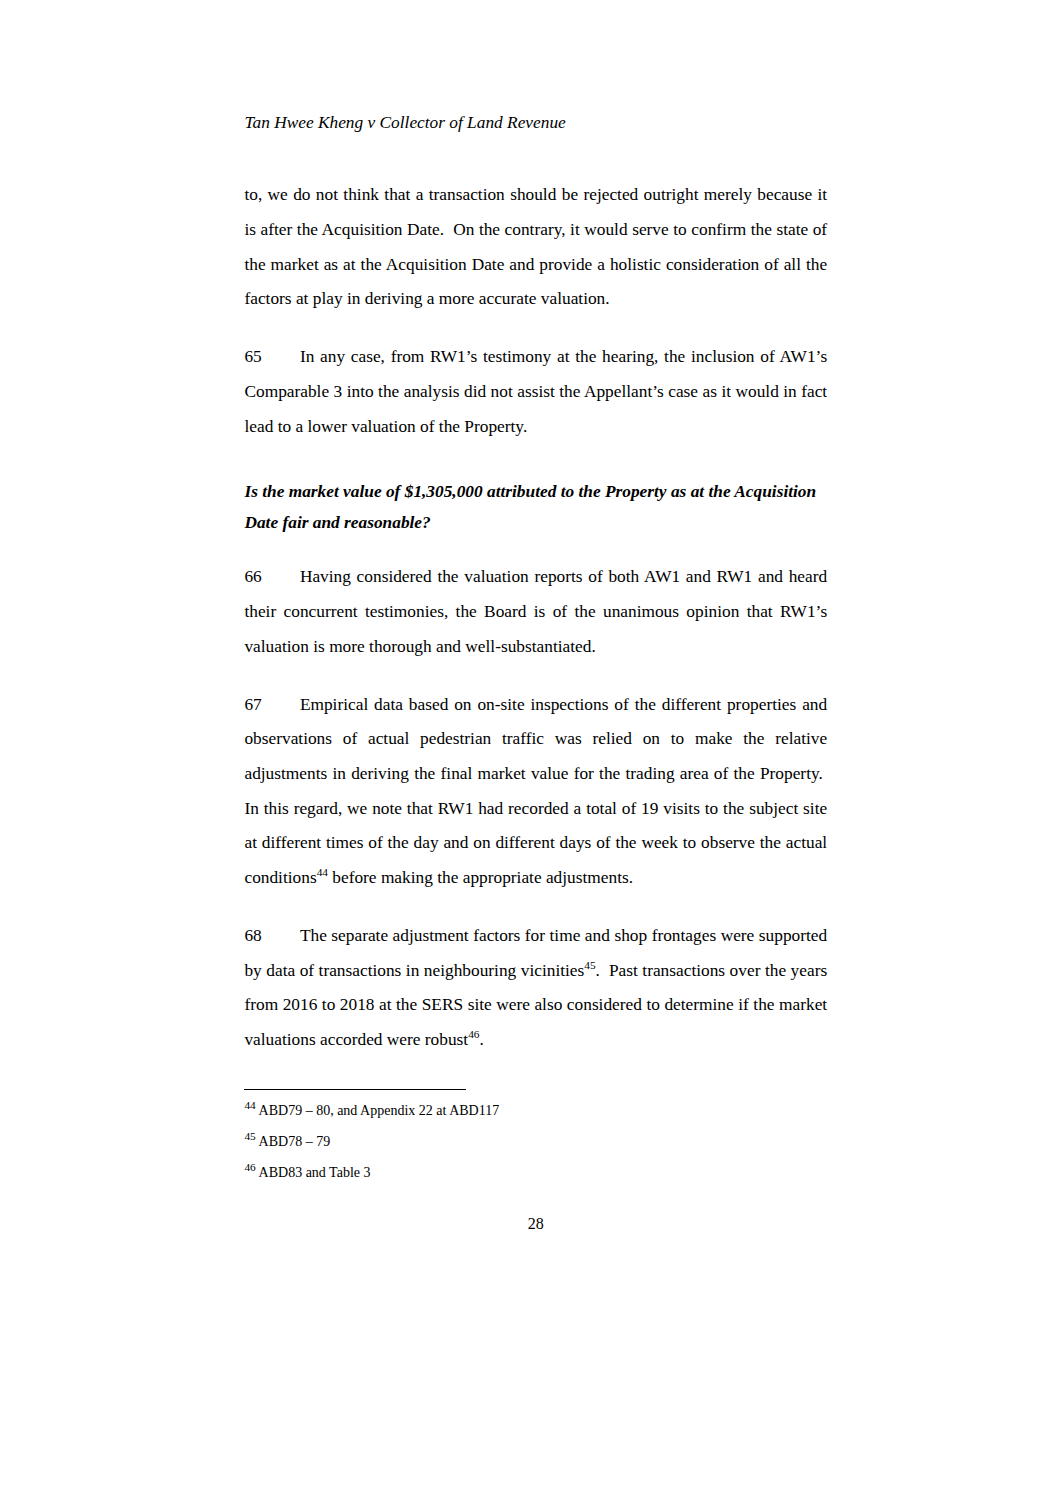Tan Hwee Kheng v Collector of Land Revenue
to, we do not think that a transaction should be rejected outright merely because it is after the Acquisition Date. On the contrary, it would serve to confirm the state of the market as at the Acquisition Date and provide a holistic consideration of all the factors at play in deriving a more accurate valuation.
65 In any case, from RW1’s testimony at the hearing, the inclusion of AW1’s Comparable 3 into the analysis did not assist the Appellant’s case as it would in fact lead to a lower valuation of the Property.
Is the market value of $1,305,000 attributed to the Property as at the Acquisition Date fair and reasonable?
66 Having considered the valuation reports of both AW1 and RW1 and heard their concurrent testimonies, the Board is of the unanimous opinion that RW1’s valuation is more thorough and well-substantiated.
67 Empirical data based on on-site inspections of the different properties and observations of actual pedestrian traffic was relied on to make the relative adjustments in deriving the final market value for the trading area of the Property. In this regard, we note that RW1 had recorded a total of 19 visits to the subject site at different times of the day and on different days of the week to observe the actual conditions44 before making the appropriate adjustments.
68 The separate adjustment factors for time and shop frontages were supported by data of transactions in neighbouring vicinities45. Past transactions over the years from 2016 to 2018 at the SERS site were also considered to determine if the market valuations accorded were robust46.
44ABD79 – 80, and Appendix 22 at ABD117
45ABD78 – 79
46ABD83 and Table 3
28